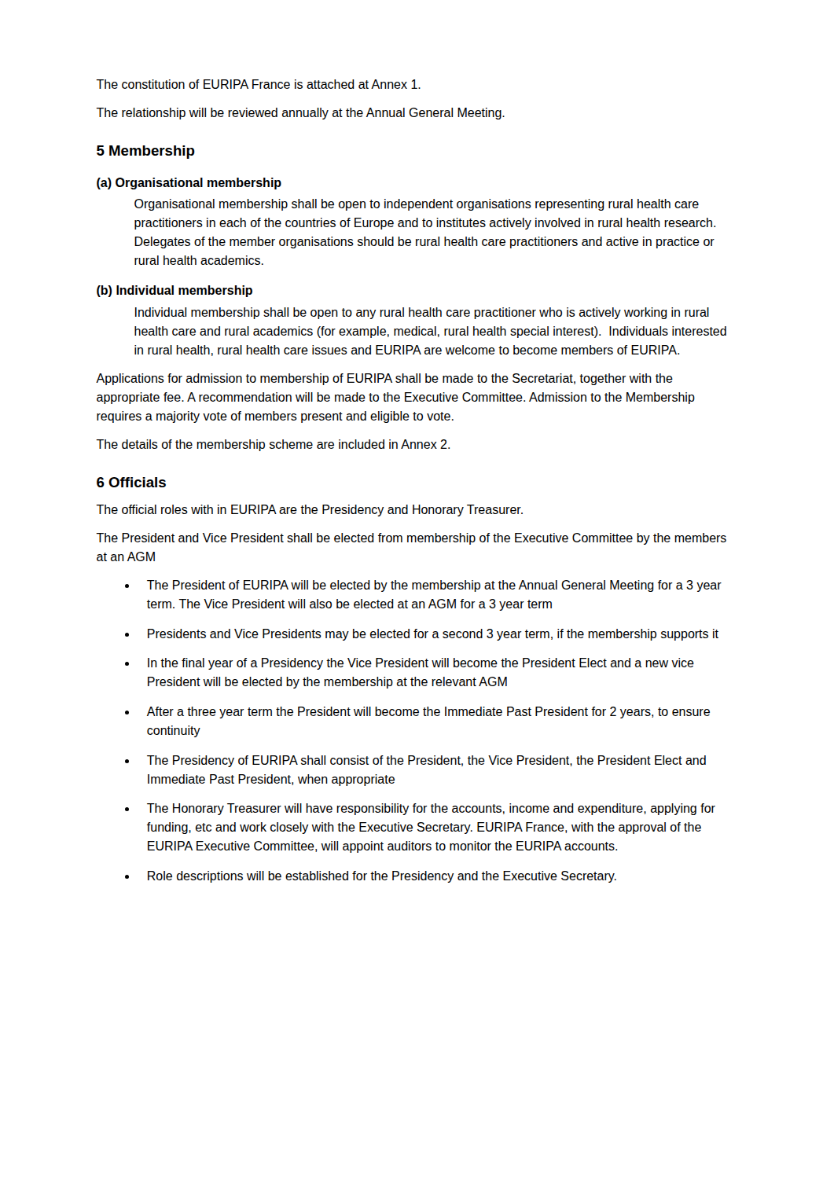The constitution of EURIPA France is attached at Annex 1.
The relationship will be reviewed annually at the Annual General Meeting.
5 Membership
(a) Organisational membership
Organisational membership shall be open to independent organisations representing rural health care practitioners in each of the countries of Europe and to institutes actively involved in rural health research. Delegates of the member organisations should be rural health care practitioners and active in practice or rural health academics.
(b) Individual membership
Individual membership shall be open to any rural health care practitioner who is actively working in rural health care and rural academics (for example, medical, rural health special interest). Individuals interested in rural health, rural health care issues and EURIPA are welcome to become members of EURIPA.
Applications for admission to membership of EURIPA shall be made to the Secretariat, together with the appropriate fee. A recommendation will be made to the Executive Committee. Admission to the Membership requires a majority vote of members present and eligible to vote.
The details of the membership scheme are included in Annex 2.
6 Officials
The official roles with in EURIPA are the Presidency and Honorary Treasurer.
The President and Vice President shall be elected from membership of the Executive Committee by the members at an AGM
The President of EURIPA will be elected by the membership at the Annual General Meeting for a 3 year term. The Vice President will also be elected at an AGM for a 3 year term
Presidents and Vice Presidents may be elected for a second 3 year term, if the membership supports it
In the final year of a Presidency the Vice President will become the President Elect and a new vice President will be elected by the membership at the relevant AGM
After a three year term the President will become the Immediate Past President for 2 years, to ensure continuity
The Presidency of EURIPA shall consist of the President, the Vice President, the President Elect and Immediate Past President, when appropriate
The Honorary Treasurer will have responsibility for the accounts, income and expenditure, applying for funding, etc and work closely with the Executive Secretary. EURIPA France, with the approval of the EURIPA Executive Committee, will appoint auditors to monitor the EURIPA accounts.
Role descriptions will be established for the Presidency and the Executive Secretary.